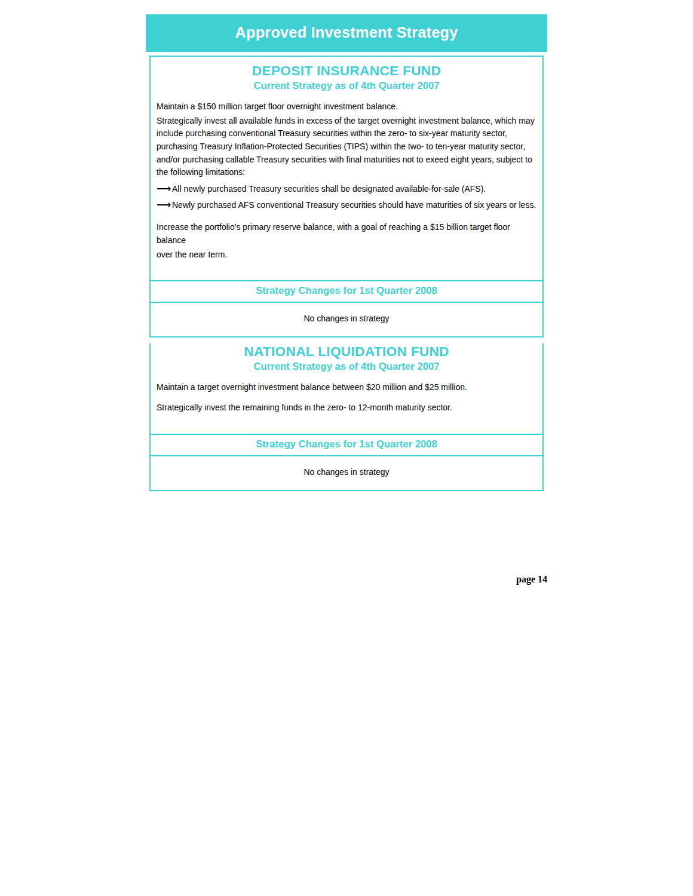Approved Investment Strategy
DEPOSIT INSURANCE FUND
Current Strategy as of 4th Quarter 2007
Maintain a $150 million target floor overnight investment balance.
Strategically invest all available funds in excess of the target overnight investment balance, which may include purchasing conventional Treasury securities within the zero- to six-year maturity sector, purchasing Treasury Inflation-Protected Securities (TIPS) within the two- to ten-year maturity sector, and/or purchasing callable Treasury securities with final maturities not to exeed eight years, subject to the following limitations:
⟶
All newly purchased Treasury securities shall be designated available-for-sale (AFS).
⟶
Newly purchased AFS conventional Treasury securities should have maturities of six years or less.
Increase the portfolio's primary reserve balance, with a goal of reaching a $15 billion target floor balance
over the near term.
Strategy Changes for 1st Quarter 2008
No changes in strategy
NATIONAL LIQUIDATION FUND
Current Strategy as of 4th Quarter 2007
Maintain a target overnight investment balance between $20 million and $25 million.
Strategically invest the remaining funds in the zero- to 12-month maturity sector.
Strategy Changes for 1st Quarter 2008
No changes in strategy
page 14